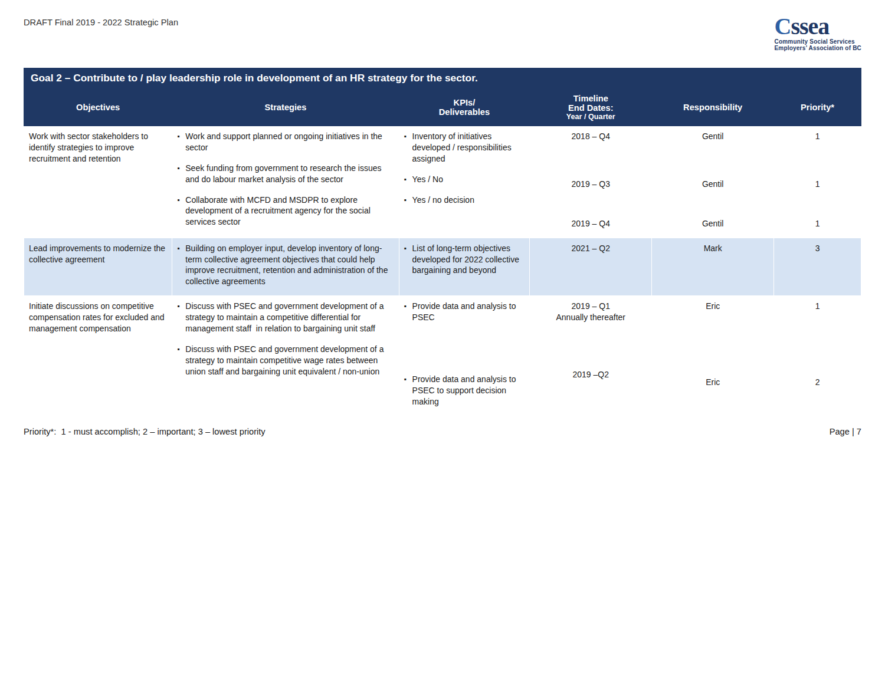DRAFT Final 2019 - 2022 Strategic Plan
Cssea
Community Social Services
Employers’ Association of BC
Goal 2 – Contribute to / play leadership role in development of an HR strategy for the sector.
| Objectives | Strategies | KPIs/ Deliverables | Timeline End Dates: Year / Quarter | Responsibility | Priority* |
| --- | --- | --- | --- | --- | --- |
| Work with sector stakeholders to identify strategies to improve recruitment and retention | Work and support planned or ongoing initiatives in the sector Seek funding from government to research the issues and do labour market analysis of the sector Collaborate with MCFD and MSDPR to explore development of a recruitment agency for the social services sector | Inventory of initiatives developed / responsibilities assigned Yes / No Yes / no decision | 2018 – Q4 2019 – Q3 2019 – Q4 | Gentil Gentil Gentil | 1 1 1 |
| Lead improvements to modernize the collective agreement | Building on employer input, develop inventory of long-term collective agreement objectives that could help improve recruitment, retention and administration of the collective agreements | List of long-term objectives developed for 2022 collective bargaining and beyond | 2021 – Q2 | Mark | 3 |
| Initiate discussions on competitive compensation rates for excluded and management compensation | Discuss with PSEC and government development of a strategy to maintain a competitive differential for management staff in relation to bargaining unit staff Discuss with PSEC and government development of a strategy to maintain competitive wage rates between union staff and bargaining unit equivalent / non-union | Provide data and analysis to PSEC Provide data and analysis to PSEC to support decision making | 2019 – Q1 Annually thereafter 2019 –Q2 | Eric Eric | 1 2 |
Priority*: 1 - must accomplish; 2 – important; 3 – lowest priority
Page | 7